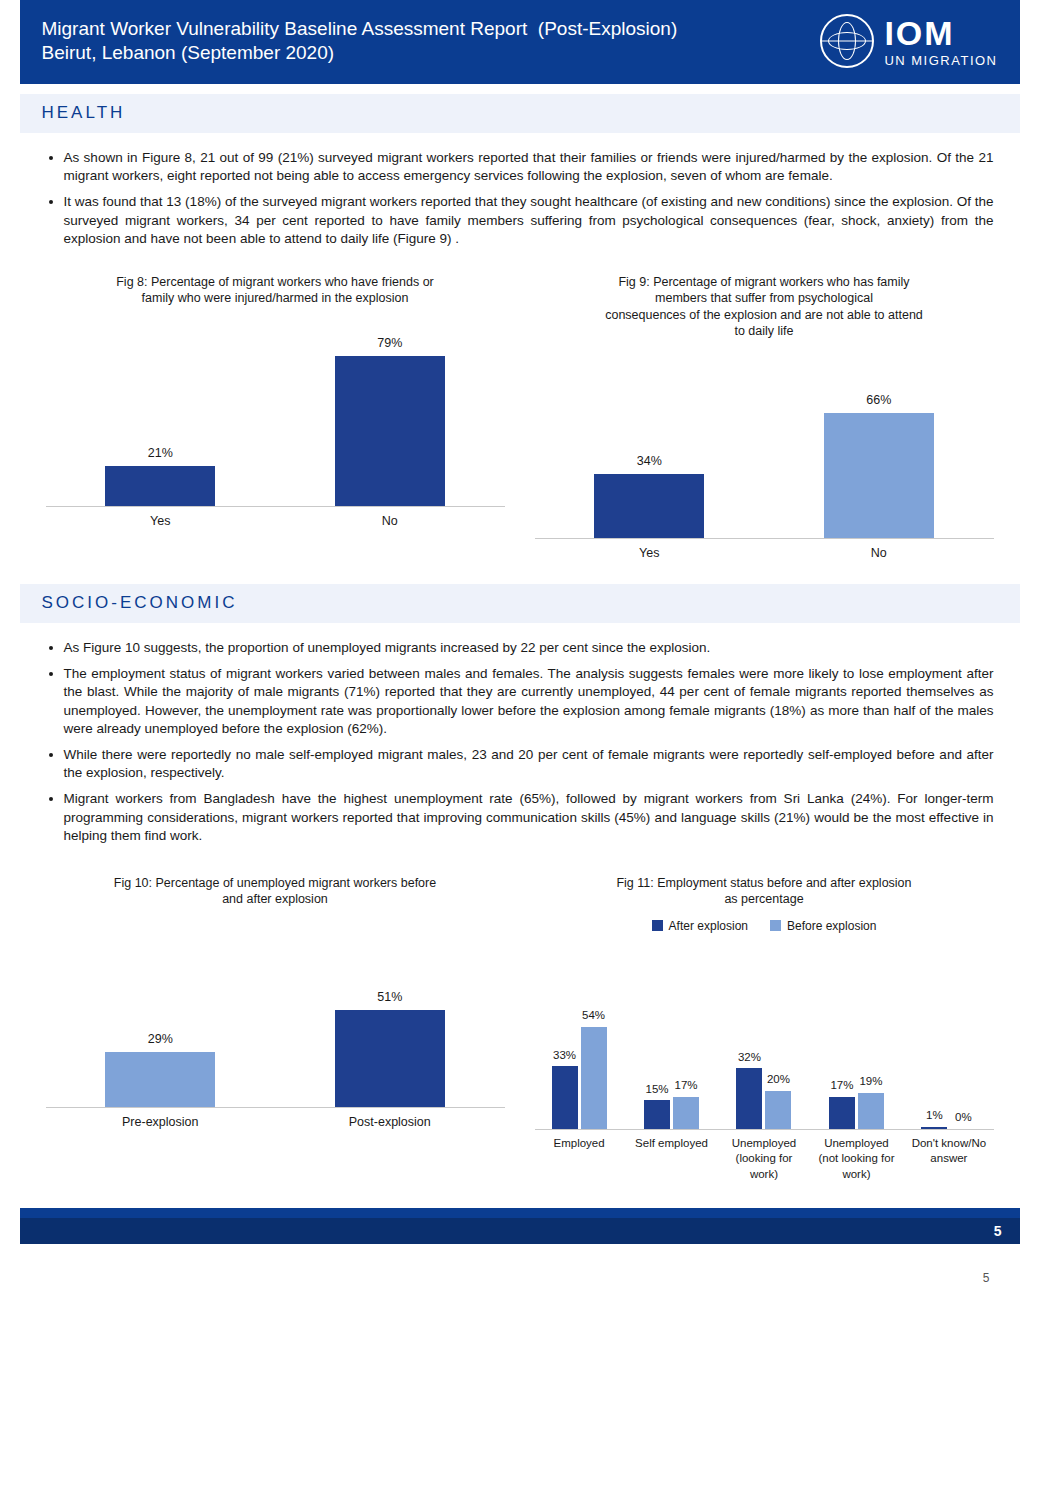Migrant Worker Vulnerability Baseline Assessment Report (Post-Explosion)
Beirut, Lebanon (September 2020)
IOM
UN MIGRATION
HEALTH
As shown in Figure 8, 21 out of 99 (21%) surveyed migrant workers reported that their families or friends were injured/harmed by the explosion. Of the 21 migrant workers, eight reported not being able to access emergency services following the explosion, seven of whom are female.
It was found that 13 (18%) of the surveyed migrant workers reported that they sought healthcare (of existing and new conditions) since the explosion. Of the surveyed migrant workers, 34 per cent reported to have family members suffering from psychological consequences (fear, shock, anxiety) from the explosion and have not been able to attend to daily life (Figure 9) .
Fig 8: Percentage of migrant workers who have friends or family who were injured/harmed in the explosion
21%
79%
Yes No
Fig 9: Percentage of migrant workers who has family members that suffer from psychological
consequences of the explosion and are not able to attend to daily life
34%
66%
Yes No
SOCIO-ECONOMIC
As Figure 10 suggests, the proportion of unemployed migrants increased by 22 per cent since the explosion.
The employment status of migrant workers varied between males and females. The analysis suggests females were more likely to lose employment after the blast. While the majority of male migrants (71%) reported that they are currently unemployed, 44 per cent of female migrants reported themselves as unemployed. However, the unemployment rate was proportionally lower before the explosion among female migrants (18%) as more than half of the males were already unemployed before the explosion (62%).
While there were reportedly no male self-employed migrant males, 23 and 20 per cent of female migrants were reportedly self-employed before and after the explosion, respectively.
Migrant workers from Bangladesh have the highest unemployment rate (65%), followed by migrant workers from Sri Lanka (24%). For longer-term programming considerations, migrant workers reported that improving communication skills (45%) and language skills (21%) would be the most effective in helping them find work.
Fig 10: Percentage of unemployed migrant workers before and after explosion
29%
51%
Pre-explosion Post-explosion
Fig 11: Employment status before and after explosion
as percentage
After explosion Before explosion
33%
54%
15%
17%
32%
20%
17%
19%
1%
0%
Employed Self employed Unemployed (looking for work) Unemployed (not looking for work) Don't know/No answer
5
5